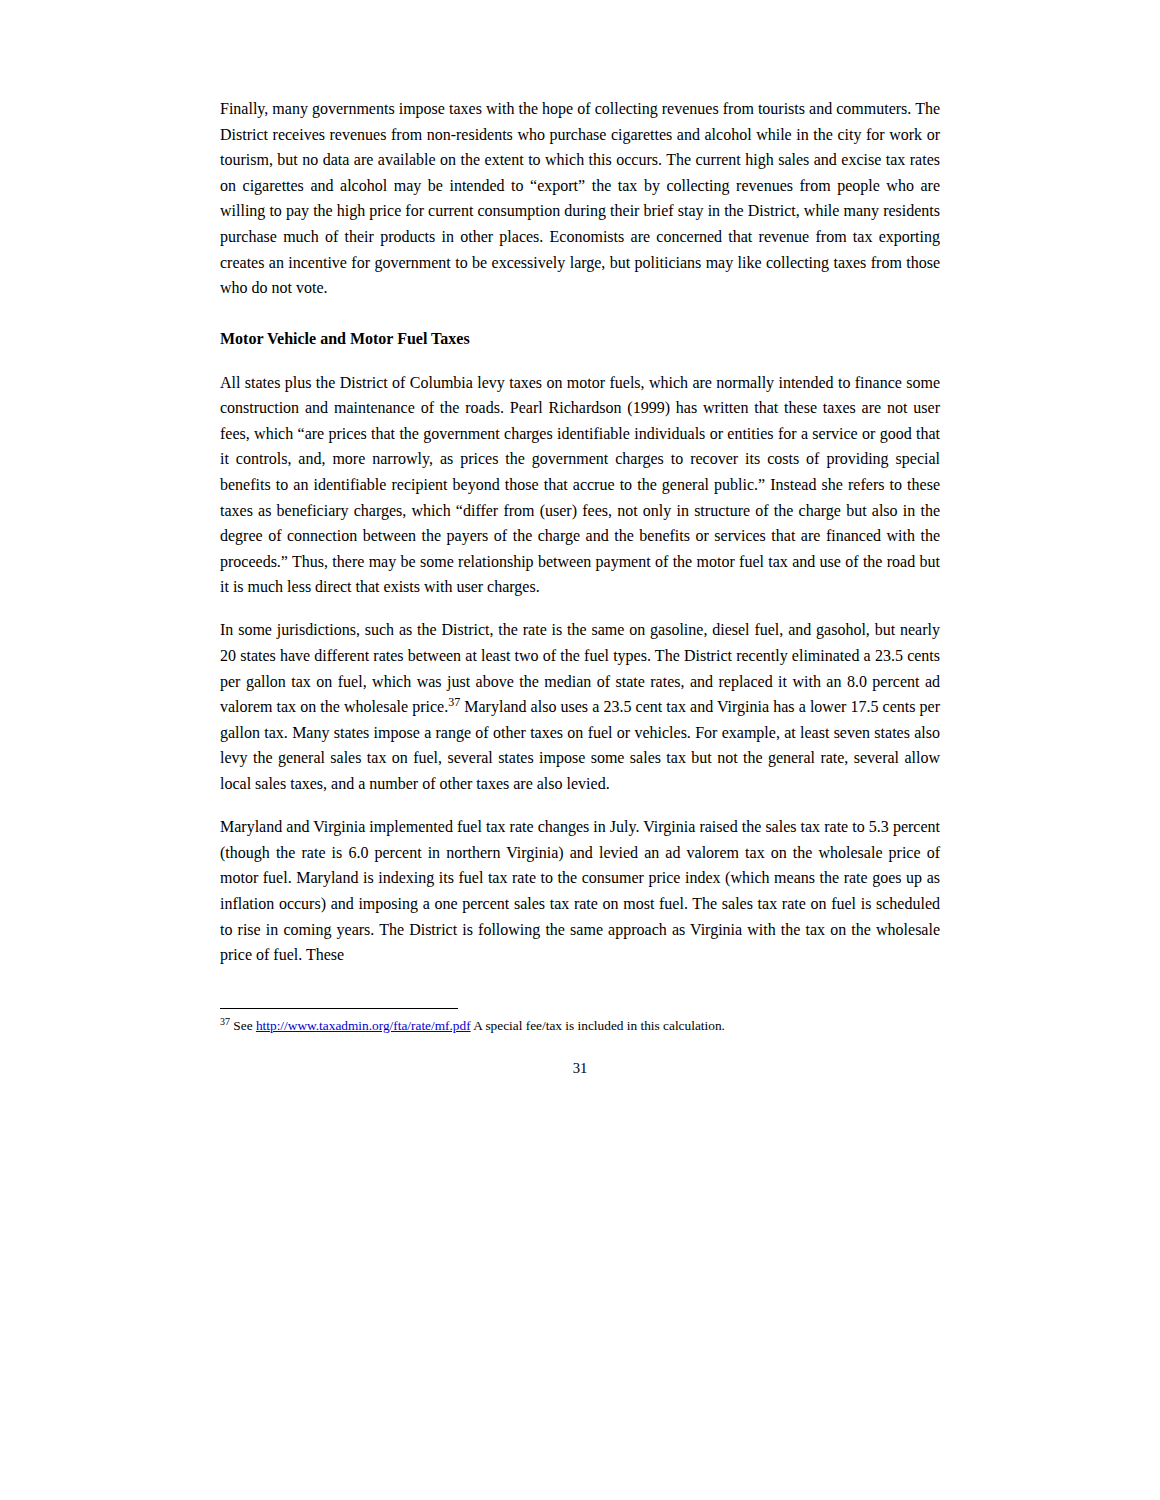Finally, many governments impose taxes with the hope of collecting revenues from tourists and commuters. The District receives revenues from non-residents who purchase cigarettes and alcohol while in the city for work or tourism, but no data are available on the extent to which this occurs. The current high sales and excise tax rates on cigarettes and alcohol may be intended to “export” the tax by collecting revenues from people who are willing to pay the high price for current consumption during their brief stay in the District, while many residents purchase much of their products in other places. Economists are concerned that revenue from tax exporting creates an incentive for government to be excessively large, but politicians may like collecting taxes from those who do not vote.
Motor Vehicle and Motor Fuel Taxes
All states plus the District of Columbia levy taxes on motor fuels, which are normally intended to finance some construction and maintenance of the roads. Pearl Richardson (1999) has written that these taxes are not user fees, which “are prices that the government charges identifiable individuals or entities for a service or good that it controls, and, more narrowly, as prices the government charges to recover its costs of providing special benefits to an identifiable recipient beyond those that accrue to the general public.” Instead she refers to these taxes as beneficiary charges, which “differ from (user) fees, not only in structure of the charge but also in the degree of connection between the payers of the charge and the benefits or services that are financed with the proceeds.” Thus, there may be some relationship between payment of the motor fuel tax and use of the road but it is much less direct that exists with user charges.
In some jurisdictions, such as the District, the rate is the same on gasoline, diesel fuel, and gasohol, but nearly 20 states have different rates between at least two of the fuel types. The District recently eliminated a 23.5 cents per gallon tax on fuel, which was just above the median of state rates, and replaced it with an 8.0 percent ad valorem tax on the wholesale price.37 Maryland also uses a 23.5 cent tax and Virginia has a lower 17.5 cents per gallon tax. Many states impose a range of other taxes on fuel or vehicles. For example, at least seven states also levy the general sales tax on fuel, several states impose some sales tax but not the general rate, several allow local sales taxes, and a number of other taxes are also levied.
Maryland and Virginia implemented fuel tax rate changes in July. Virginia raised the sales tax rate to 5.3 percent (though the rate is 6.0 percent in northern Virginia) and levied an ad valorem tax on the wholesale price of motor fuel. Maryland is indexing its fuel tax rate to the consumer price index (which means the rate goes up as inflation occurs) and imposing a one percent sales tax rate on most fuel. The sales tax rate on fuel is scheduled to rise in coming years. The District is following the same approach as Virginia with the tax on the wholesale price of fuel. These
37 See http://www.taxadmin.org/fta/rate/mf.pdf A special fee/tax is included in this calculation.
31